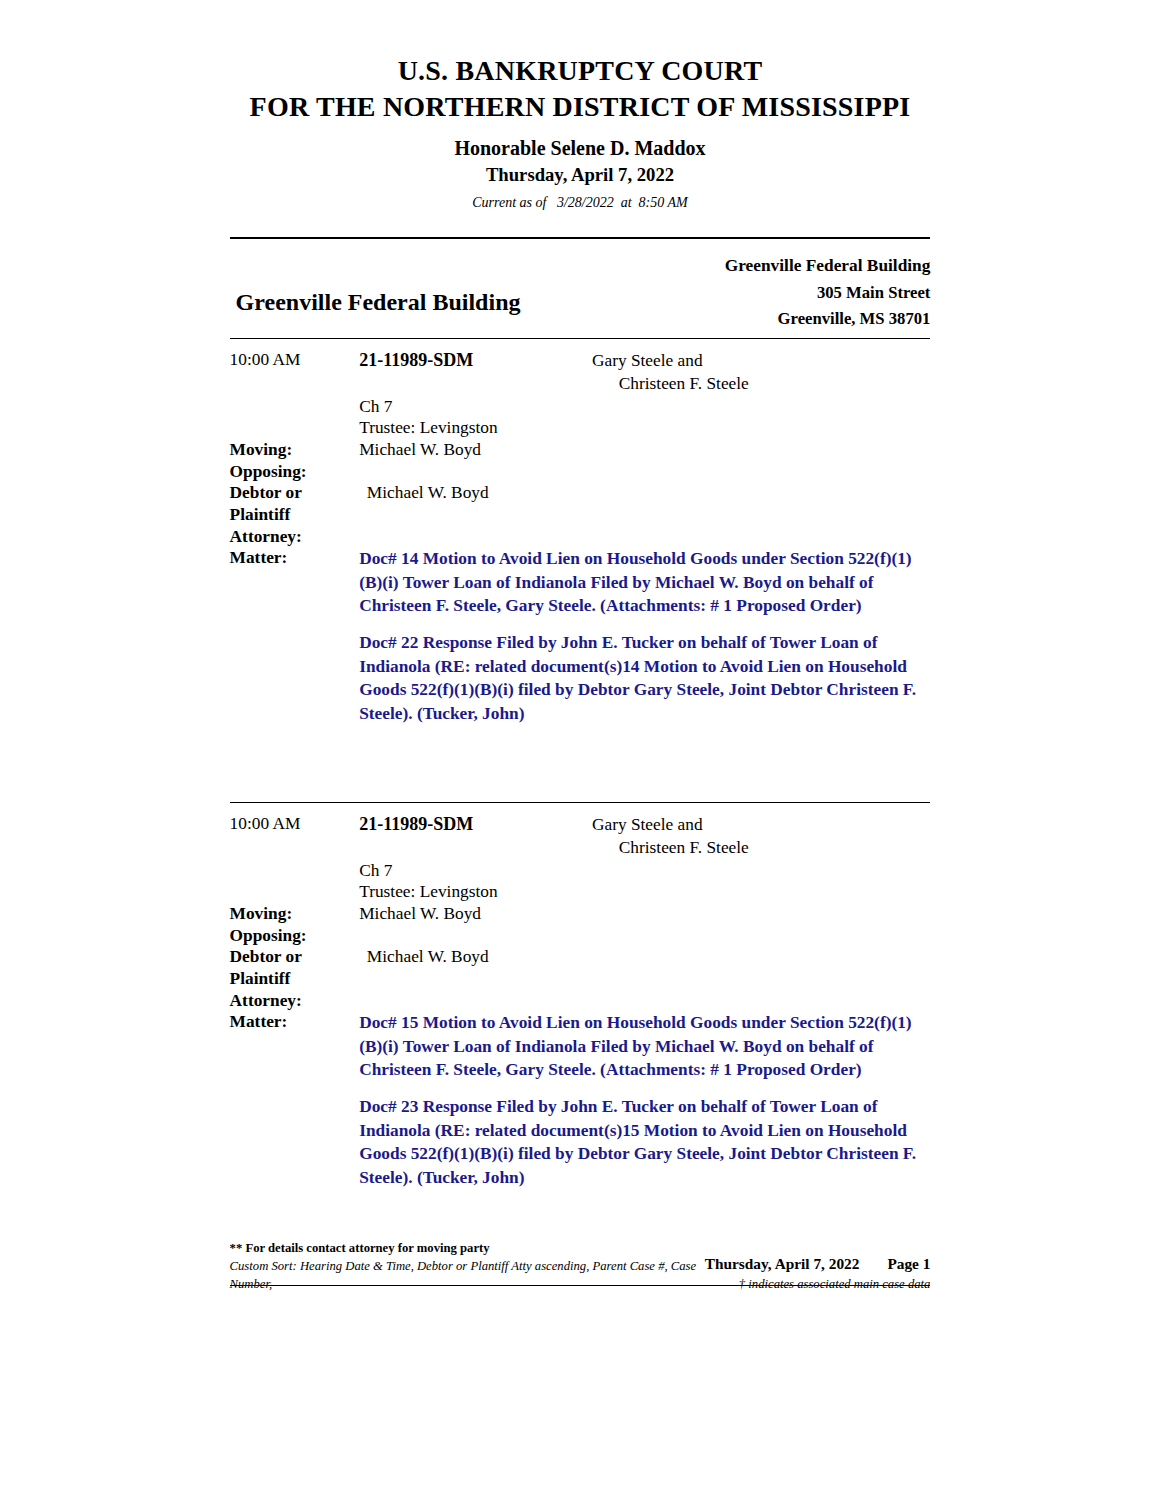U.S. BANKRUPTCY COURT
FOR THE NORTHERN DISTRICT OF MISSISSIPPI
Honorable Selene D. Maddox
Thursday, April 7, 2022
Current as of 3/28/2022 at 8:50 AM
Greenville Federal Building
Greenville Federal Building
305 Main Street
Greenville, MS 38701
| 10:00 AM | 21-11989-SDM | Gary Steele and Christeen F. Steele |
| | Ch 7 | |
| | Trustee: Levingston |
| Moving: | Michael W. Boyd |
| Opposing: | |
| Debtor or Plaintiff Attorney: | Michael W. Boyd |
| Matter: | Doc# 14 Motion to Avoid Lien on Household Goods under Section 522(f)(1)(B)(i) Tower Loan of Indianola Filed by Michael W. Boyd on behalf of Christeen F. Steele, Gary Steele. (Attachments: # 1 Proposed Order) Doc# 22 Response Filed by John E. Tucker on behalf of Tower Loan of Indianola (RE: related document(s)14 Motion to Avoid Lien on Household Goods 522(f)(1)(B)(i) filed by Debtor Gary Steele, Joint Debtor Christeen F. Steele). (Tucker, John) |
| 10:00 AM | 21-11989-SDM | Gary Steele and Christeen F. Steele |
| | Ch 7 | |
| | Trustee: Levingston |
| Moving: | Michael W. Boyd |
| Opposing: | |
| Debtor or Plaintiff Attorney: | Michael W. Boyd |
| Matter: | Doc# 15 Motion to Avoid Lien on Household Goods under Section 522(f)(1)(B)(i) Tower Loan of Indianola Filed by Michael W. Boyd on behalf of Christeen F. Steele, Gary Steele. (Attachments: # 1 Proposed Order) Doc# 23 Response Filed by John E. Tucker on behalf of Tower Loan of Indianola (RE: related document(s)15 Motion to Avoid Lien on Household Goods 522(f)(1)(B)(i) filed by Debtor Gary Steele, Joint Debtor Christeen F. Steele). (Tucker, John) |
** For details contact attorney for moving party
Custom Sort: Hearing Date & Time, Debtor or Plantiff Atty ascending, Parent Case #, Case Number,
Thursday, April 7, 2022 Page 1
† indicates associated main case data